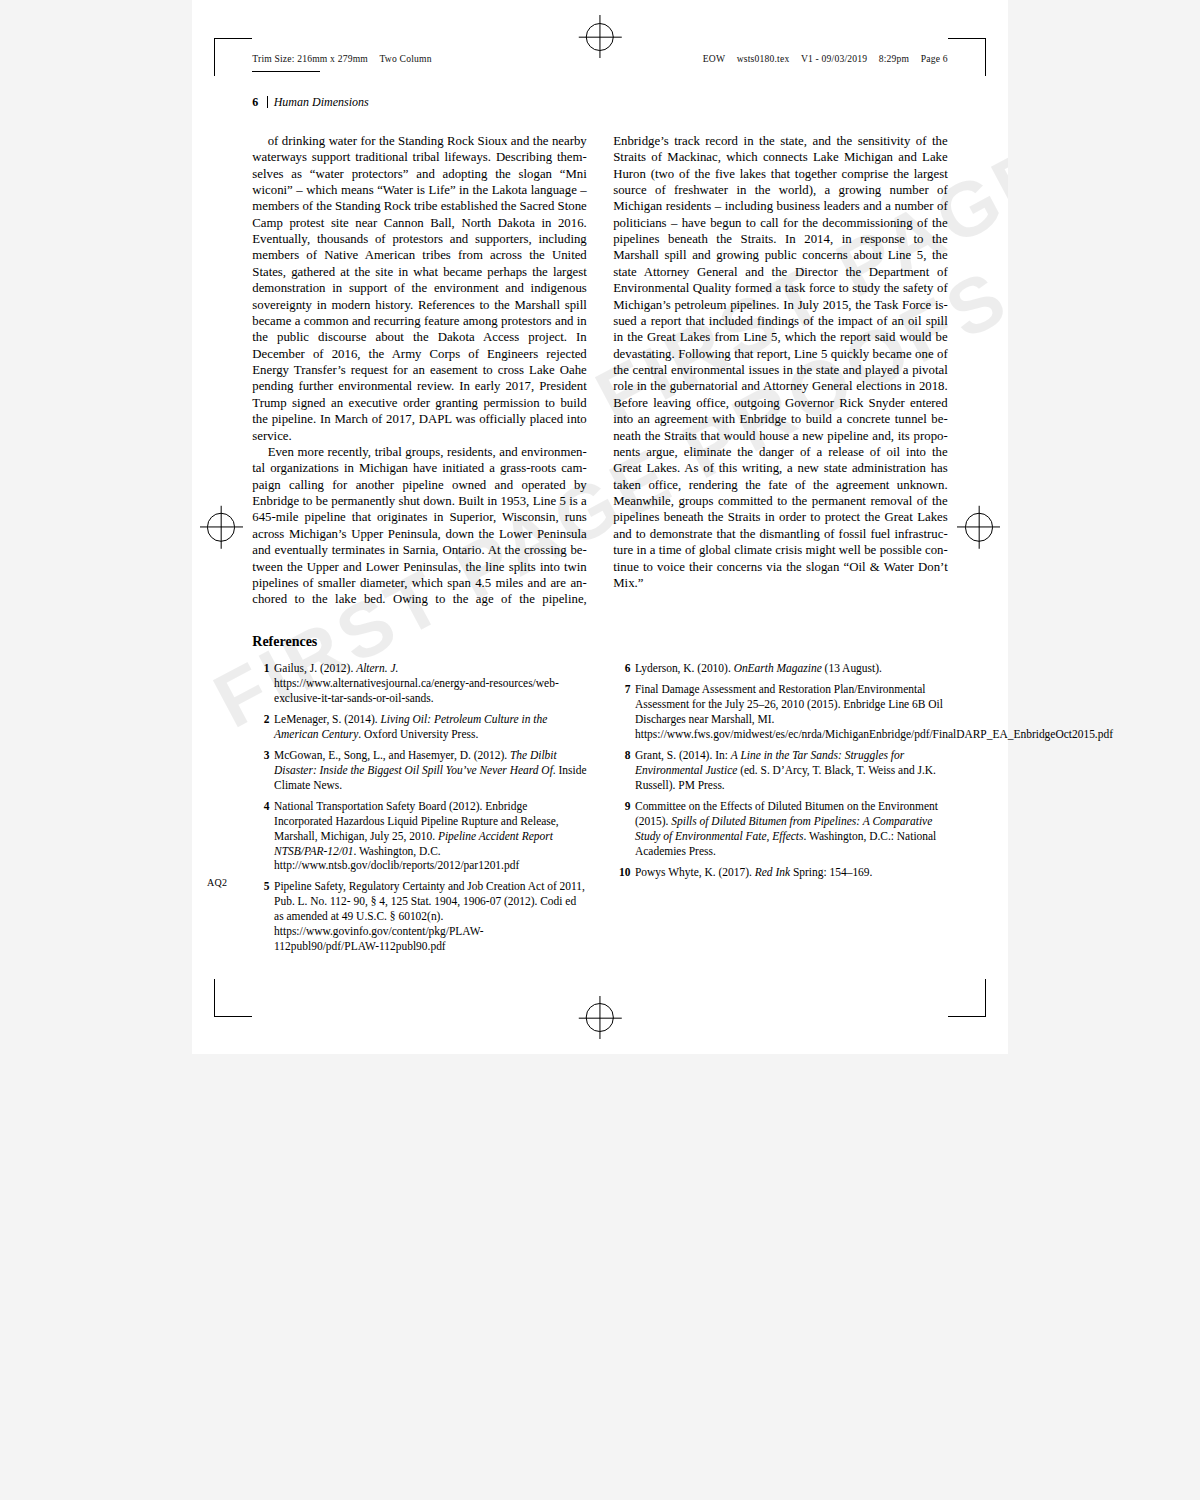FIRST PAGE PROOFS FIRST PAGE PROOFS
Trim Size: 216mm x 279mm Two Column
EOW wsts0180.tex V1 - 09/03/20198:29pm Page 6
6 Human Dimensions
of drinking water for the Standing Rock Sioux and the nearby waterways support traditional tribal lifeways. Describing themselves as “water protectors” and adopting the slogan “Mni wiconi” – which means “Water is Life” in the Lakota language – members of the Standing Rock tribe established the Sacred Stone Camp protest site near Cannon Ball, North Dakota in 2016. Eventually, thousands of protestors and supporters, including members of Native American tribes from across the United States, gathered at the site in what became perhaps the largest demonstration in support of the environment and indigenous sovereignty in modern history. References to the Marshall spill became a common and recurring feature among protestors and in the public discourse about the Dakota Access project. In December of 2016, the Army Corps of Engineers rejected Energy Transfer’s request for an easement to cross Lake Oahe pending further environmental review. In early 2017, President Trump signed an executive order granting permission to build the pipeline. In March of 2017, DAPL was officially placed into service.
Even more recently, tribal groups, residents, and environmental organizations in Michigan have initiated a grass-roots campaign calling for another pipeline owned and operated by Enbridge to be permanently shut down. Built in 1953, Line 5 is a 645-mile pipeline that originates in Superior, Wisconsin, runs across Michigan’s Upper Peninsula, down the Lower Peninsula and eventually terminates in Sarnia, Ontario. At the crossing between the Upper and Lower Peninsulas, the line splits into twin pipelines of smaller diameter, which span 4.5 miles and are anchored to the lake bed. Owing to the age of the pipeline, Enbridge’s track record in the state, and the sensitivity of the Straits of Mackinac, which connects Lake Michigan and Lake Huron (two of the five lakes that together comprise the largest source of freshwater in the world), a growing number of Michigan residents – including business leaders and a number of politicians – have begun to call for the decommissioning of the pipelines beneath the Straits. In 2014, in response to the Marshall spill and growing public concerns about Line 5, the state Attorney General and the Director the Department of Environmental Quality formed a task force to study the safety of Michigan’s petroleum pipelines. In July 2015, the Task Force issued a report that included findings of the impact of an oil spill in the Great Lakes from Line 5, which the report said would be devastating. Following that report, Line 5 quickly became one of the central environmental issues in the state and played a pivotal role in the gubernatorial and Attorney General elections in 2018. Before leaving office, outgoing Governor Rick Snyder entered into an agreement with Enbridge to build a concrete tunnel beneath the Straits that would house a new pipeline and, its proponents argue, eliminate the danger of a release of oil into the Great Lakes. As of this writing, a new state administration has taken office, rendering the fate of the agreement unknown. Meanwhile, groups committed to the permanent removal of the pipelines beneath the Straits in order to protect the Great Lakes and to demonstrate that the dismantling of fossil fuel infrastructure in a time of global climate crisis might well be possible continue to voice their concerns via the slogan “Oil & Water Don’t Mix.”
References
Gailus, J. (2012). Altern. J. https://www.alternativesjournal.ca/energy-and-resources/web-exclusive-it-tar-sands-or-oil-sands.
LeMenager, S. (2014). Living Oil: Petroleum Culture in the American Century. Oxford University Press.
McGowan, E., Song, L., and Hasemyer, D. (2012). The Dilbit Disaster: Inside the Biggest Oil Spill You’ve Never Heard Of. Inside Climate News.
National Transportation Safety Board (2012). Enbridge Incorporated Hazardous Liquid Pipeline Rupture and Release, Marshall, Michigan, July 25, 2010. Pipeline Accident Report NTSB/PAR-12/01. Washington, D.C. http://www.ntsb.gov/doclib/reports/2012/par1201.pdf
Pipeline Safety, Regulatory Certainty and Job Creation Act of 2011, Pub. L. No. 112- 90, § 4, 125 Stat. 1904, 1906-07 (2012). Codi ed as amended at 49 U.S.C. § 60102(n). https://www.govinfo.gov/content/pkg/PLAW-112publ90/pdf/PLAW-112publ90.pdf
Lyderson, K. (2010). OnEarth Magazine (13 August).
Final Damage Assessment and Restoration Plan/Environmental Assessment for the July 25–26, 2010 (2015). Enbridge Line 6B Oil Discharges near Marshall, MI. https://www.fws.gov/midwest/es/ec/nrda/MichiganEnbridge/pdf/FinalDARP_EA_EnbridgeOct2015.pdf
Grant, S. (2014). In: A Line in the Tar Sands: Struggles for Environmental Justice (ed. S. D’Arcy, T. Black, T. Weiss and J.K. Russell). PM Press.
Committee on the Effects of Diluted Bitumen on the Environment (2015). Spills of Diluted Bitumen from Pipelines: A Comparative Study of Environmental Fate, Effects. Washington, D.C.: National Academies Press.
Powys Whyte, K. (2017). Red Ink Spring: 154–169.
AQ2